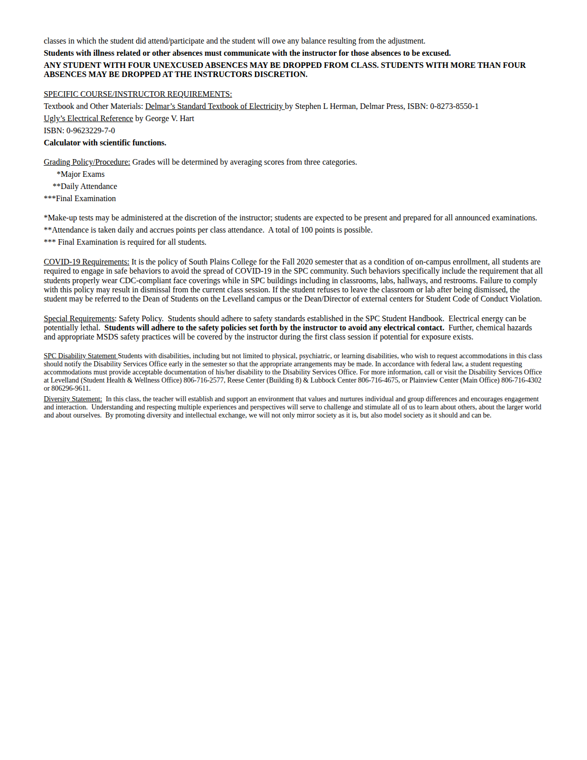classes in which the student did attend/participate and the student will owe any balance resulting from the adjustment.
Students with illness related or other absences must communicate with the instructor for those absences to be excused.
ANY STUDENT WITH FOUR UNEXCUSED ABSENCES MAY BE DROPPED FROM CLASS. STUDENTS WITH MORE THAN FOUR ABSENCES MAY BE DROPPED AT THE INSTRUCTORS DISCRETION.
SPECIFIC COURSE/INSTRUCTOR REQUIREMENTS:
Textbook and Other Materials: Delmar’s Standard Textbook of Electricity by Stephen L Herman, Delmar Press, ISBN: 0-8273-8550-1
Ugly’s Electrical Reference by George V. Hart
ISBN: 0-9623229-7-0
Calculator with scientific functions.
Grading Policy/Procedure: Grades will be determined by averaging scores from three categories.
*Major Exams
**Daily Attendance
***Final Examination
*Make-up tests may be administered at the discretion of the instructor; students are expected to be present and prepared for all announced examinations.
**Attendance is taken daily and accrues points per class attendance. A total of 100 points is possible.
*** Final Examination is required for all students.
COVID-19 Requirements: It is the policy of South Plains College for the Fall 2020 semester that as a condition of on-campus enrollment, all students are required to engage in safe behaviors to avoid the spread of COVID-19 in the SPC community. Such behaviors specifically include the requirement that all students properly wear CDC-compliant face coverings while in SPC buildings including in classrooms, labs, hallways, and restrooms. Failure to comply with this policy may result in dismissal from the current class session. If the student refuses to leave the classroom or lab after being dismissed, the student may be referred to the Dean of Students on the Levelland campus or the Dean/Director of external centers for Student Code of Conduct Violation.
Special Requirements: Safety Policy. Students should adhere to safety standards established in the SPC Student Handbook. Electrical energy can be potentially lethal. Students will adhere to the safety policies set forth by the instructor to avoid any electrical contact. Further, chemical hazards and appropriate MSDS safety practices will be covered by the instructor during the first class session if potential for exposure exists.
SPC Disability Statement Students with disabilities, including but not limited to physical, psychiatric, or learning disabilities, who wish to request accommodations in this class should notify the Disability Services Office early in the semester so that the appropriate arrangements may be made. In accordance with federal law, a student requesting accommodations must provide acceptable documentation of his/her disability to the Disability Services Office. For more information, call or visit the Disability Services Office at Levelland (Student Health & Wellness Office) 806-716-2577, Reese Center (Building 8) & Lubbock Center 806-716-4675, or Plainview Center (Main Office) 806-716-4302 or 806296-9611.
Diversity Statement: In this class, the teacher will establish and support an environment that values and nurtures individual and group differences and encourages engagement and interaction. Understanding and respecting multiple experiences and perspectives will serve to challenge and stimulate all of us to learn about others, about the larger world and about ourselves. By promoting diversity and intellectual exchange, we will not only mirror society as it is, but also model society as it should and can be.